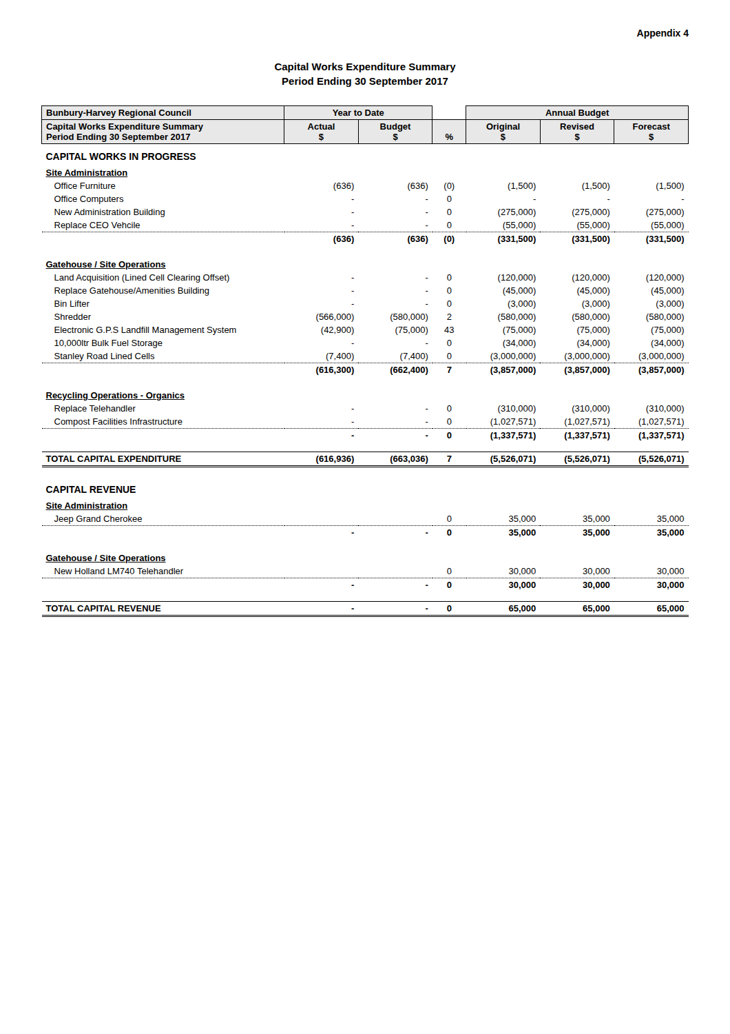Appendix 4
Capital Works Expenditure Summary
Period Ending 30 September 2017
| Bunbury-Harvey Regional Council | Year to Date | | Annual Budget |
| --- | --- | --- | --- |
| Capital Works Expenditure Summary Period Ending 30 September 2017 | Actual $ | Budget $ | % | Original $ | Revised $ | Forecast $ |
| CAPITAL WORKS IN PROGRESS |
| Site Administration |
| Office Furniture | (636) | (636) | (0) | (1,500) | (1,500) | (1,500) |
| Office Computers | - | - | 0 | - | - | - |
| New Administration Building | - | - | 0 | (275,000) | (275,000) | (275,000) |
| Replace CEO Vehcile | - | - | 0 | (55,000) | (55,000) | (55,000) |
| | (636) | (636) | (0) | (331,500) | (331,500) | (331,500) |
| Gatehouse / Site Operations |
| Land Acquisition (Lined Cell Clearing Offset) | - | - | 0 | (120,000) | (120,000) | (120,000) |
| Replace Gatehouse/Amenities Building | - | - | 0 | (45,000) | (45,000) | (45,000) |
| Bin Lifter | - | - | 0 | (3,000) | (3,000) | (3,000) |
| Shredder | (566,000) | (580,000) | 2 | (580,000) | (580,000) | (580,000) |
| Electronic G.P.S Landfill Management System | (42,900) | (75,000) | 43 | (75,000) | (75,000) | (75,000) |
| 10,000ltr Bulk Fuel Storage | - | - | 0 | (34,000) | (34,000) | (34,000) |
| Stanley Road Lined Cells | (7,400) | (7,400) | 0 | (3,000,000) | (3,000,000) | (3,000,000) |
| | (616,300) | (662,400) | 7 | (3,857,000) | (3,857,000) | (3,857,000) |
| Recycling Operations - Organics |
| Replace Telehandler | - | - | 0 | (310,000) | (310,000) | (310,000) |
| Compost Facilities Infrastructure | - | - | 0 | (1,027,571) | (1,027,571) | (1,027,571) |
| | - | - | 0 | (1,337,571) | (1,337,571) | (1,337,571) |
| TOTAL CAPITAL EXPENDITURE | (616,936) | (663,036) | 7 | (5,526,071) | (5,526,071) | (5,526,071) |
| CAPITAL REVENUE |
| Site Administration |
| Jeep Grand Cherokee | | | 0 | 35,000 | 35,000 | 35,000 |
| | - | - | 0 | 35,000 | 35,000 | 35,000 |
| Gatehouse / Site Operations |
| New Holland LM740 Telehandler | | | 0 | 30,000 | 30,000 | 30,000 |
| | - | - | 0 | 30,000 | 30,000 | 30,000 |
| TOTAL CAPITAL REVENUE | - | - | 0 | 65,000 | 65,000 | 65,000 |